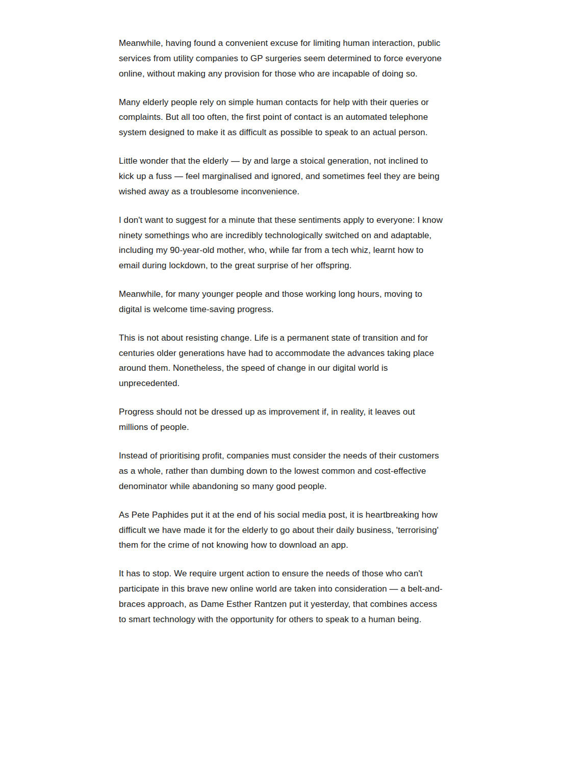Meanwhile, having found a convenient excuse for limiting human interaction, public services from utility companies to GP surgeries seem determined to force everyone online, without making any provision for those who are incapable of doing so.
Many elderly people rely on simple human contacts for help with their queries or complaints. But all too often, the first point of contact is an automated telephone system designed to make it as difficult as possible to speak to an actual person.
Little wonder that the elderly — by and large a stoical generation, not inclined to kick up a fuss — feel marginalised and ignored, and sometimes feel they are being wished away as a troublesome inconvenience.
I don't want to suggest for a minute that these sentiments apply to everyone: I know ninety somethings who are incredibly technologically switched on and adaptable, including my 90-year-old mother, who, while far from a tech whiz, learnt how to email during lockdown, to the great surprise of her offspring.
Meanwhile, for many younger people and those working long hours, moving to digital is welcome time-saving progress.
This is not about resisting change. Life is a permanent state of transition and for centuries older generations have had to accommodate the advances taking place around them. Nonetheless, the speed of change in our digital world is unprecedented.
Progress should not be dressed up as improvement if, in reality, it leaves out millions of people.
Instead of prioritising profit, companies must consider the needs of their customers as a whole, rather than dumbing down to the lowest common and cost-effective denominator while abandoning so many good people.
As Pete Paphides put it at the end of his social media post, it is heartbreaking how difficult we have made it for the elderly to go about their daily business, 'terrorising' them for the crime of not knowing how to download an app.
It has to stop. We require urgent action to ensure the needs of those who can't participate in this brave new online world are taken into consideration — a belt-and-braces approach, as Dame Esther Rantzen put it yesterday, that combines access to smart technology with the opportunity for others to speak to a human being.